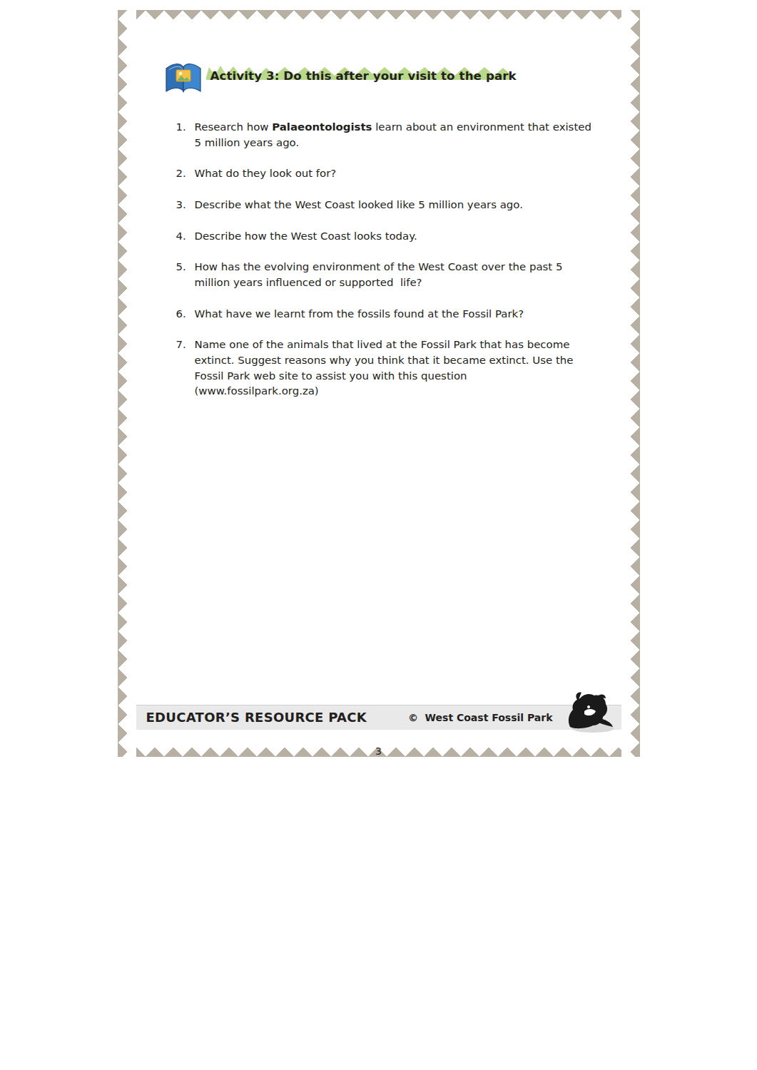Activity 3: Do this after your visit to the park
Research how Palaeontologists learn about an environment that existed 5 million years ago.
What do they look out for?
Describe what the West Coast looked like 5 million years ago.
Describe how the West Coast looks today.
How has the evolving environment of the West Coast over the past 5 million years influenced or supported life?
What have we learnt from the fossils found at the Fossil Park?
Name one of the animals that lived at the Fossil Park that has become extinct. Suggest reasons why you think that it became extinct. Use the Fossil Park web site to assist you with this question (www.fossilpark.org.za)
EDUCATOR’S RESOURCE PACK
© West Coast Fossil Park
3